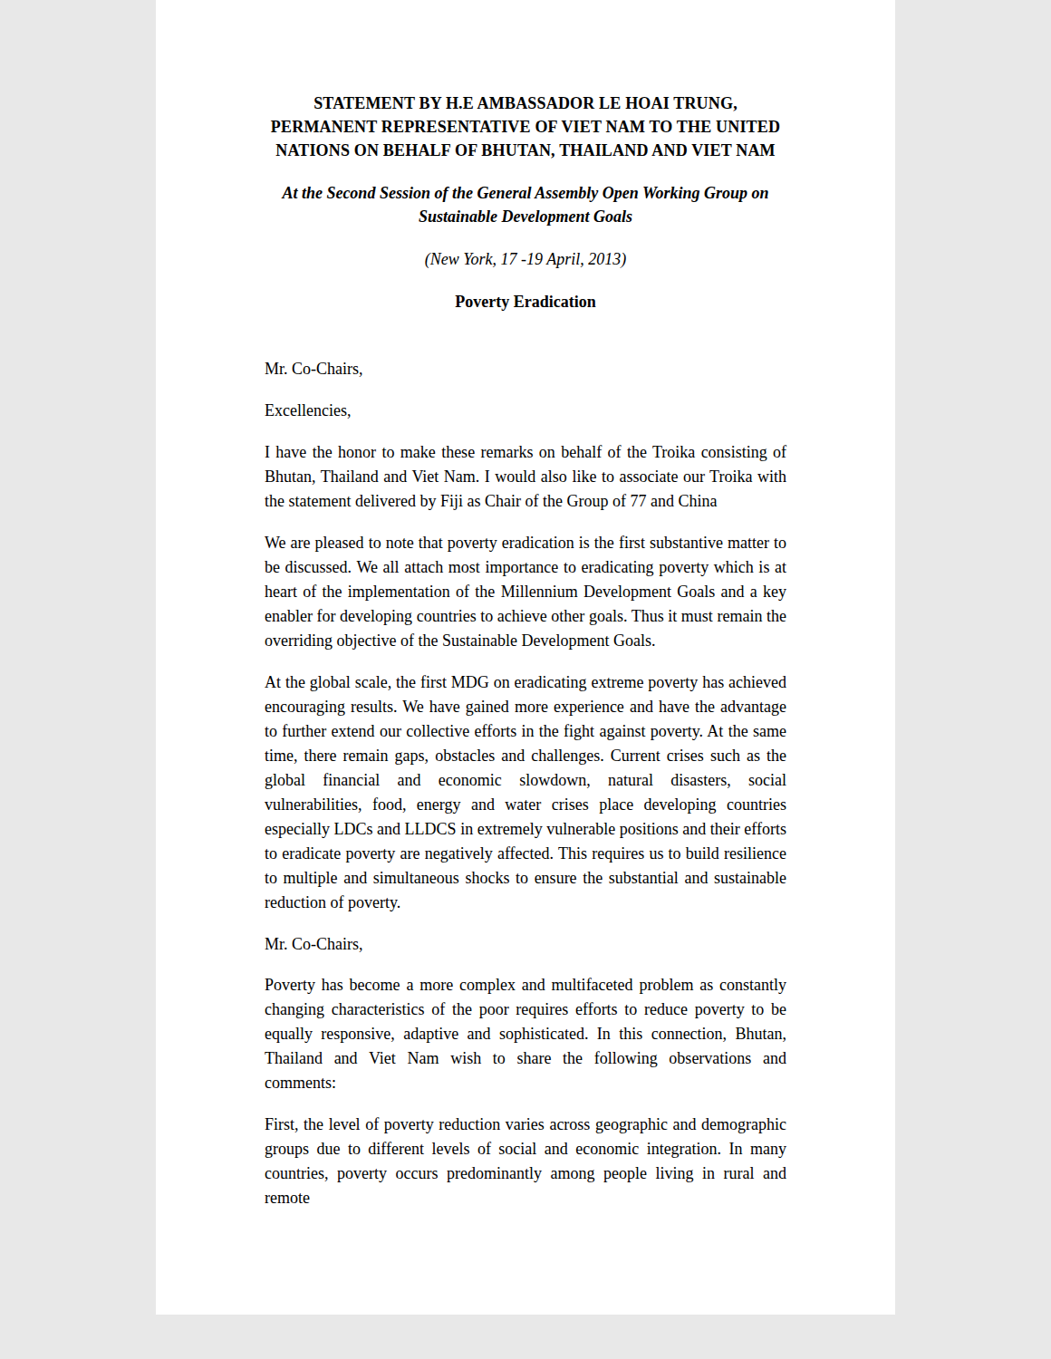Statement by H.E Ambassador Le Hoai Trung, Permanent Representative of Viet Nam to the United Nations on behalf of Bhutan, Thailand and Viet Nam
At the Second Session of the General Assembly Open Working Group on Sustainable Development Goals
(New York, 17 -19 April, 2013)
Poverty Eradication
Mr. Co-Chairs,
Excellencies,
I have the honor to make these remarks on behalf of the Troika consisting of Bhutan, Thailand and Viet Nam. I would also like to associate our Troika with the statement delivered by Fiji as Chair of the Group of 77 and China
We are pleased to note that poverty eradication is the first substantive matter to be discussed. We all attach most importance to eradicating poverty which is at heart of the implementation of the Millennium Development Goals and a key enabler for developing countries to achieve other goals. Thus it must remain the overriding objective of the Sustainable Development Goals.
At the global scale, the first MDG on eradicating extreme poverty has achieved encouraging results. We have gained more experience and have the advantage to further extend our collective efforts in the fight against poverty. At the same time, there remain gaps, obstacles and challenges. Current crises such as the global financial and economic slowdown, natural disasters, social vulnerabilities, food, energy and water crises place developing countries especially LDCs and LLDCS in extremely vulnerable positions and their efforts to eradicate poverty are negatively affected. This requires us to build resilience to multiple and simultaneous shocks to ensure the substantial and sustainable reduction of poverty.
Mr. Co-Chairs,
Poverty has become a more complex and multifaceted problem as constantly changing characteristics of the poor requires efforts to reduce poverty to be equally responsive, adaptive and sophisticated. In this connection, Bhutan, Thailand and Viet Nam wish to share the following observations and comments:
First, the level of poverty reduction varies across geographic and demographic groups due to different levels of social and economic integration. In many countries, poverty occurs predominantly among people living in rural and remote